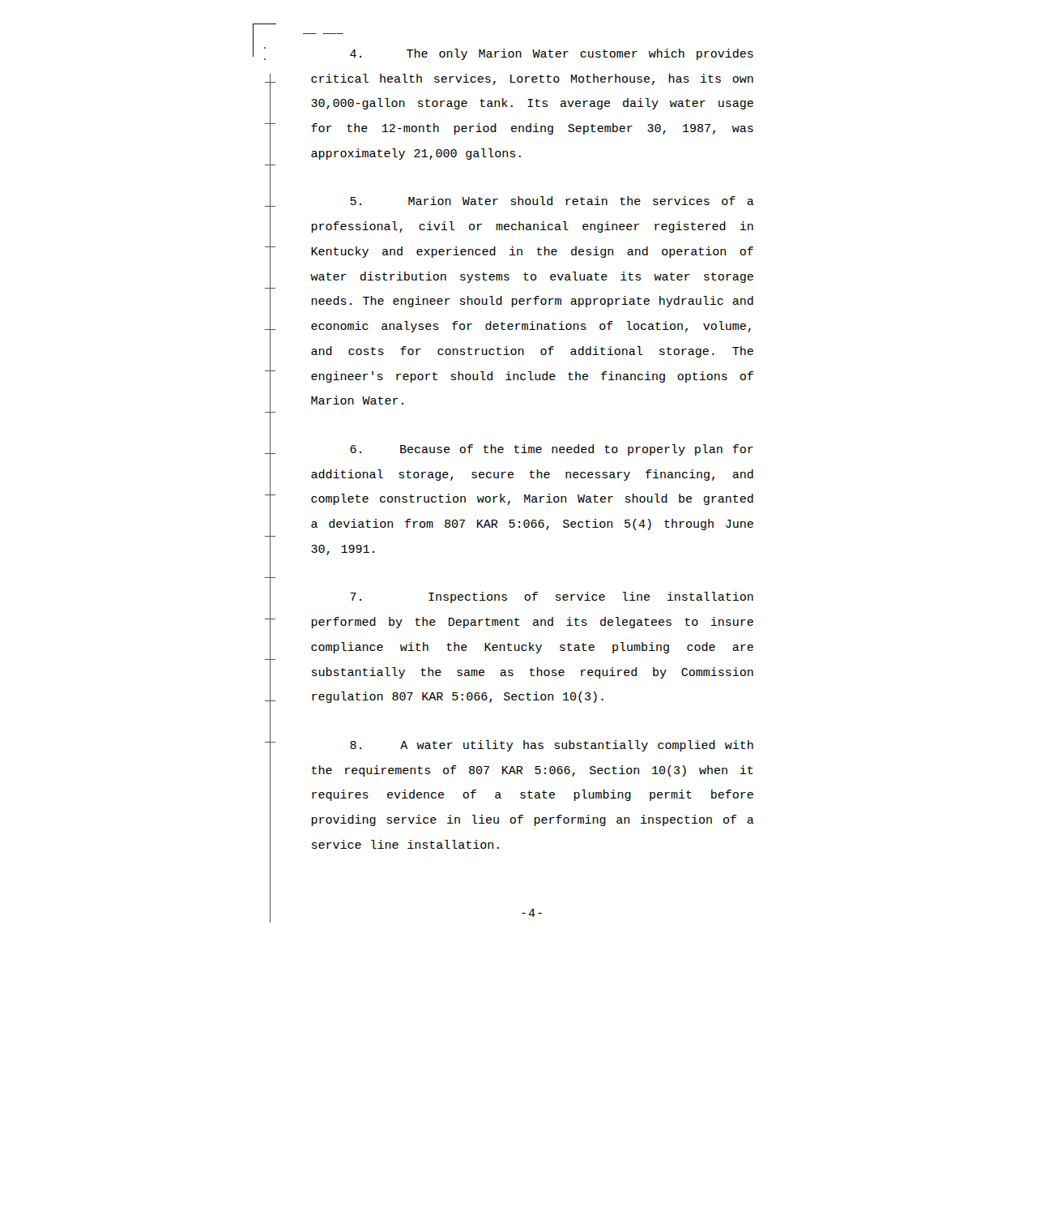.
.
—— ———
4. The only Marion Water customer which provides critical health services, Loretto Motherhouse, has its own 30,000-gallon storage tank. Its average daily water usage for the 12-month period ending September 30, 1987, was approximately 21,000 gallons.
5. Marion Water should retain the services of a professional, civil or mechanical engineer registered in Kentucky and experienced in the design and operation of water distribution systems to evaluate its water storage needs. The engineer should perform appropriate hydraulic and economic analyses for determinations of location, volume, and costs for construction of additional storage. The engineer's report should include the financing options of Marion Water.
6. Because of the time needed to properly plan for additional storage, secure the necessary financing, and complete construction work, Marion Water should be granted a deviation from 807 KAR 5:066, Section 5(4) through June 30, 1991.
7. Inspections of service line installation performed by the Department and its delegatees to insure compliance with the Kentucky state plumbing code are substantially the same as those required by Commission regulation 807 KAR 5:066, Section 10(3).
8. A water utility has substantially complied with the requirements of 807 KAR 5:066, Section 10(3) when it requires evidence of a state plumbing permit before providing service in lieu of performing an inspection of a service line installation.
-4-